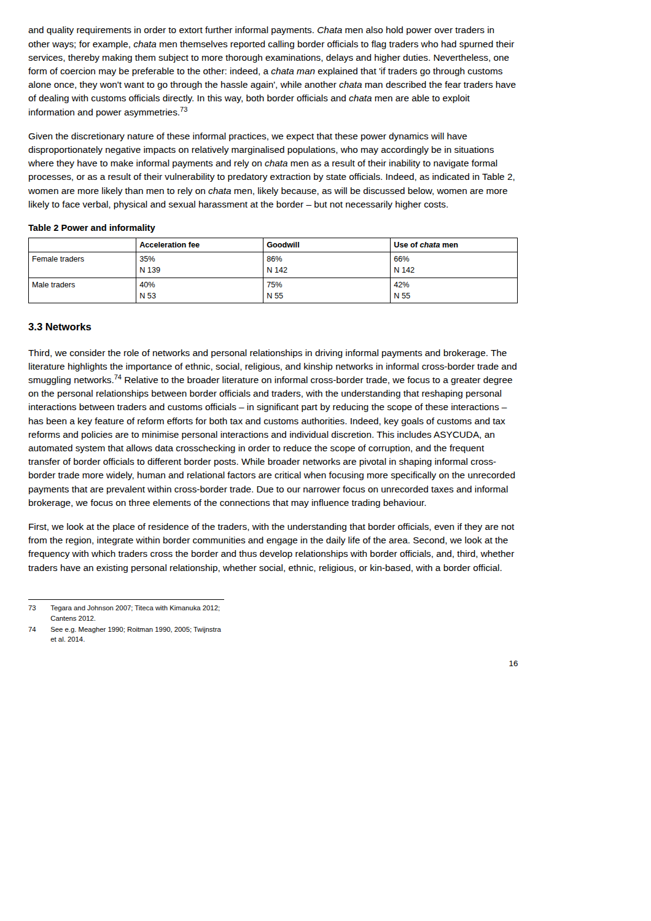and quality requirements in order to extort further informal payments. Chata men also hold power over traders in other ways; for example, chata men themselves reported calling border officials to flag traders who had spurned their services, thereby making them subject to more thorough examinations, delays and higher duties. Nevertheless, one form of coercion may be preferable to the other: indeed, a chata man explained that 'if traders go through customs alone once, they won't want to go through the hassle again', while another chata man described the fear traders have of dealing with customs officials directly. In this way, both border officials and chata men are able to exploit information and power asymmetries.73
Given the discretionary nature of these informal practices, we expect that these power dynamics will have disproportionately negative impacts on relatively marginalised populations, who may accordingly be in situations where they have to make informal payments and rely on chata men as a result of their inability to navigate formal processes, or as a result of their vulnerability to predatory extraction by state officials. Indeed, as indicated in Table 2, women are more likely than men to rely on chata men, likely because, as will be discussed below, women are more likely to face verbal, physical and sexual harassment at the border – but not necessarily higher costs.
Table 2 Power and informality
| | Acceleration fee | Goodwill | Use of chata men |
| --- | --- | --- | --- |
| Female traders | 35% N 139 | 86% N 142 | 66% N 142 |
| Male traders | 40% N 53 | 75% N 55 | 42% N 55 |
3.3 Networks
Third, we consider the role of networks and personal relationships in driving informal payments and brokerage. The literature highlights the importance of ethnic, social, religious, and kinship networks in informal cross-border trade and smuggling networks.74 Relative to the broader literature on informal cross-border trade, we focus to a greater degree on the personal relationships between border officials and traders, with the understanding that reshaping personal interactions between traders and customs officials – in significant part by reducing the scope of these interactions – has been a key feature of reform efforts for both tax and customs authorities. Indeed, key goals of customs and tax reforms and policies are to minimise personal interactions and individual discretion. This includes ASYCUDA, an automated system that allows data crosschecking in order to reduce the scope of corruption, and the frequent transfer of border officials to different border posts. While broader networks are pivotal in shaping informal cross-border trade more widely, human and relational factors are critical when focusing more specifically on the unrecorded payments that are prevalent within cross-border trade. Due to our narrower focus on unrecorded taxes and informal brokerage, we focus on three elements of the connections that may influence trading behaviour.
First, we look at the place of residence of the traders, with the understanding that border officials, even if they are not from the region, integrate within border communities and engage in the daily life of the area. Second, we look at the frequency with which traders cross the border and thus develop relationships with border officials, and, third, whether traders have an existing personal relationship, whether social, ethnic, religious, or kin-based, with a border official.
73 Tegara and Johnson 2007; Titeca with Kimanuka 2012; Cantens 2012.
74 See e.g. Meagher 1990; Roitman 1990, 2005; Twijnstra et al. 2014.
16